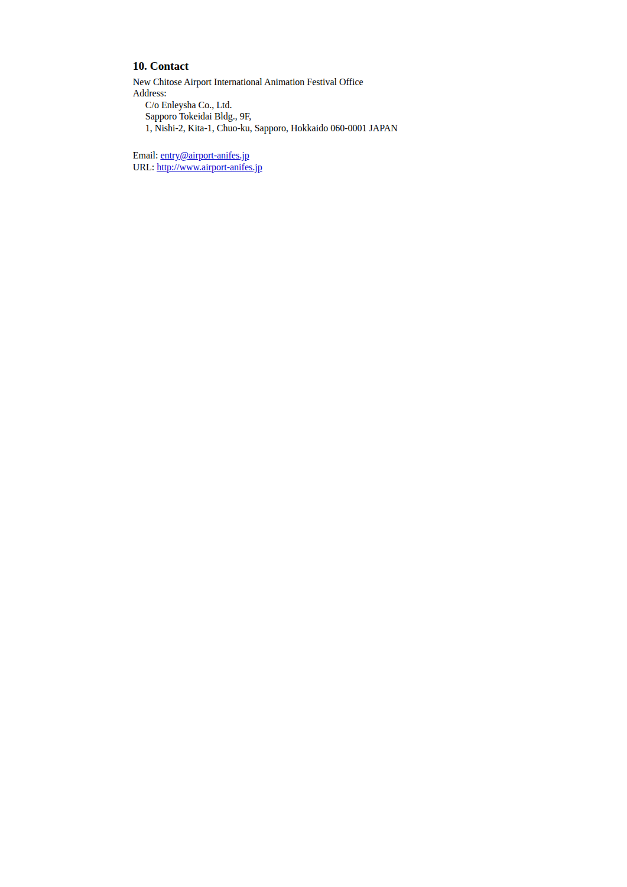10. Contact
New Chitose Airport International Animation Festival Office
Address:
C/o Enleysha Co., Ltd.
Sapporo Tokeidai Bldg., 9F,
1, Nishi-2, Kita-1, Chuo-ku, Sapporo, Hokkaido 060-0001 JAPAN
Email: entry@airport-anifes.jp
URL: http://www.airport-anifes.jp